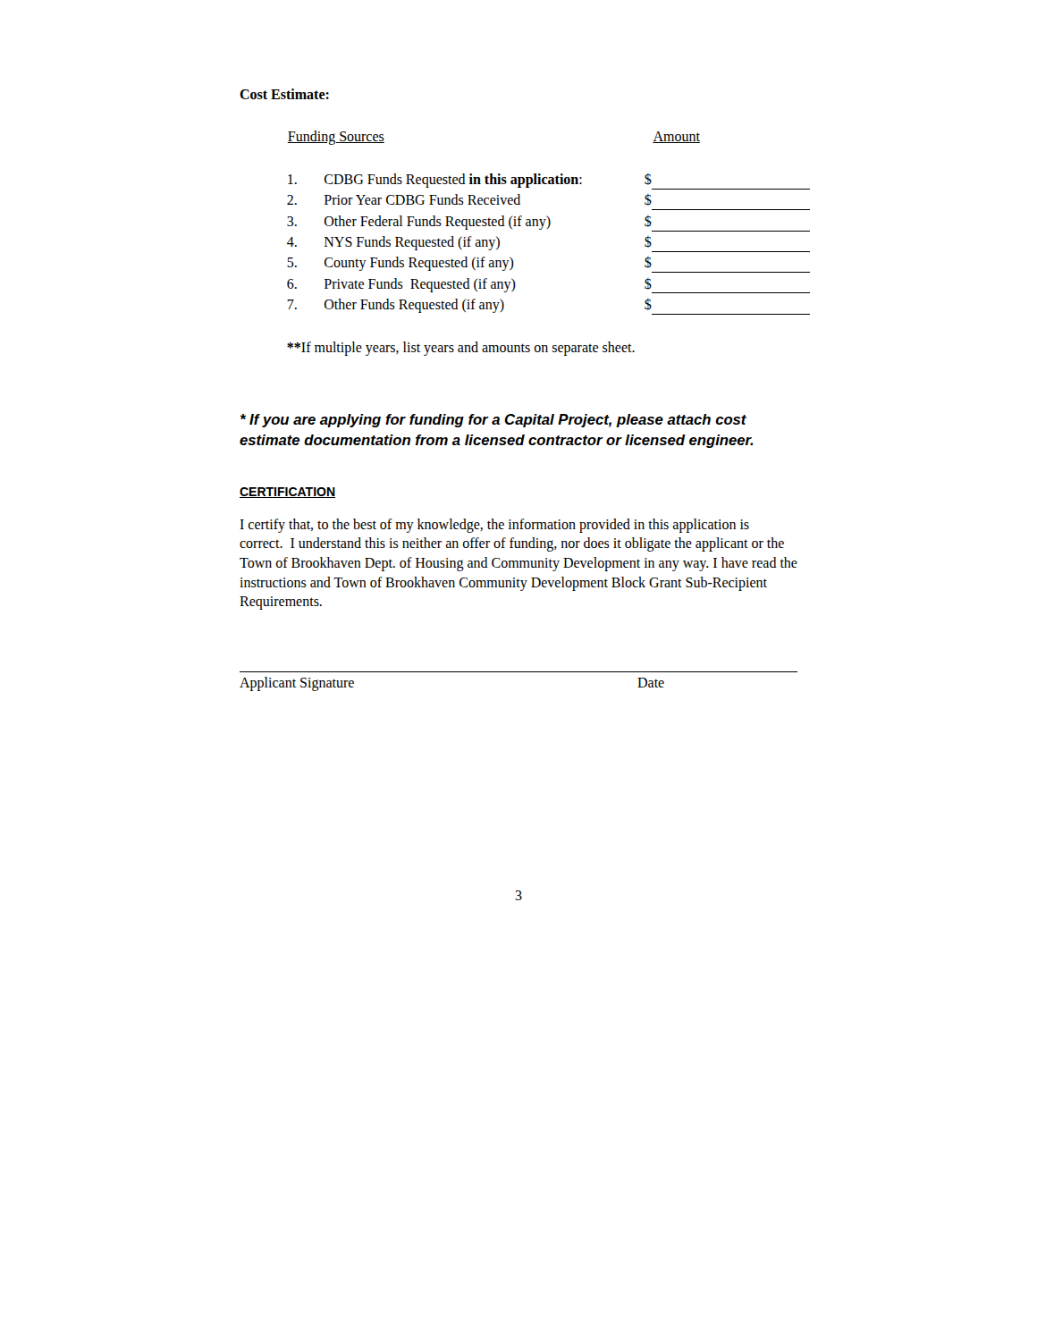Cost Estimate:
| Funding Sources | Amount |
| --- | --- |
| 1. | CDBG Funds Requested in this application : | $ |
| 2. | Prior Year CDBG Funds Received | $ |
| 3. | Other Federal Funds Requested (if any) | $ |
| 4. | NYS Funds Requested (if any) | $ |
| 5. | County Funds Requested (if any) | $ |
| 6. | Private Funds Requested (if any) | $ |
| 7. | Other Funds Requested (if any) | $ |
**If multiple years, list years and amounts on separate sheet.
* If you are applying for funding for a Capital Project, please attach cost estimate documentation from a licensed contractor or licensed engineer.
CERTIFICATION
I certify that, to the best of my knowledge, the information provided in this application is correct. I understand this is neither an offer of funding, nor does it obligate the applicant or the Town of Brookhaven Dept. of Housing and Community Development in any way. I have read the instructions and Town of Brookhaven Community Development Block Grant Sub-Recipient Requirements.
Applicant Signature Date
3